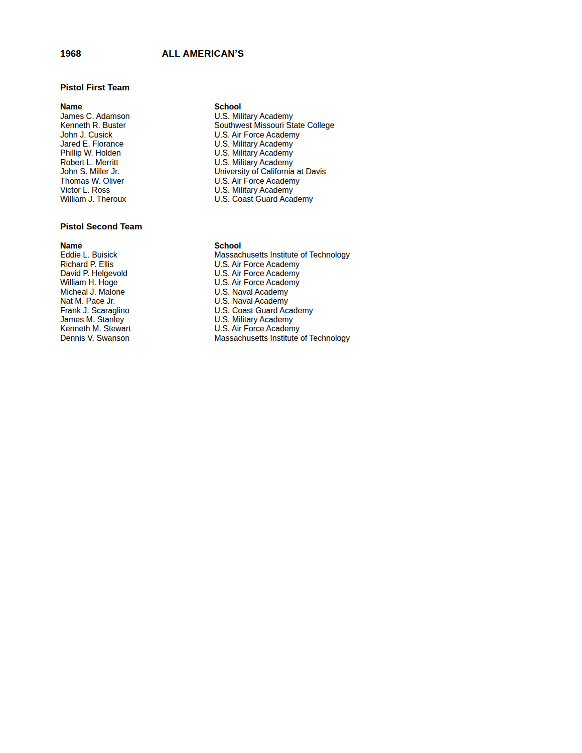1968 ALL AMERICAN’S
Pistol First Team
| Name | School |
| --- | --- |
| James C. Adamson | U.S. Military Academy |
| Kenneth R. Buster | Southwest Missouri State College |
| John J. Cusick | U.S. Air Force Academy |
| Jared E. Florance | U.S. Military Academy |
| Phillip W. Holden | U.S. Military Academy |
| Robert L. Merritt | U.S. Military Academy |
| John S. Miller Jr. | University of California at Davis |
| Thomas W. Oliver | U.S. Air Force Academy |
| Victor L. Ross | U.S. Military Academy |
| William J. Theroux | U.S. Coast Guard Academy |
Pistol Second Team
| Name | School |
| --- | --- |
| Eddie L. Buisick | Massachusetts Institute of Technology |
| Richard P. Ellis | U.S. Air Force Academy |
| David P. Helgevold | U.S. Air Force Academy |
| William H. Hoge | U.S. Air Force Academy |
| Micheal J. Malone | U.S. Naval Academy |
| Nat M. Pace Jr. | U.S. Naval Academy |
| Frank J. Scaraglino | U.S. Coast Guard Academy |
| James M. Stanley | U.S. Military Academy |
| Kenneth M. Stewart | U.S. Air Force Academy |
| Dennis V. Swanson | Massachusetts Institute of Technology |